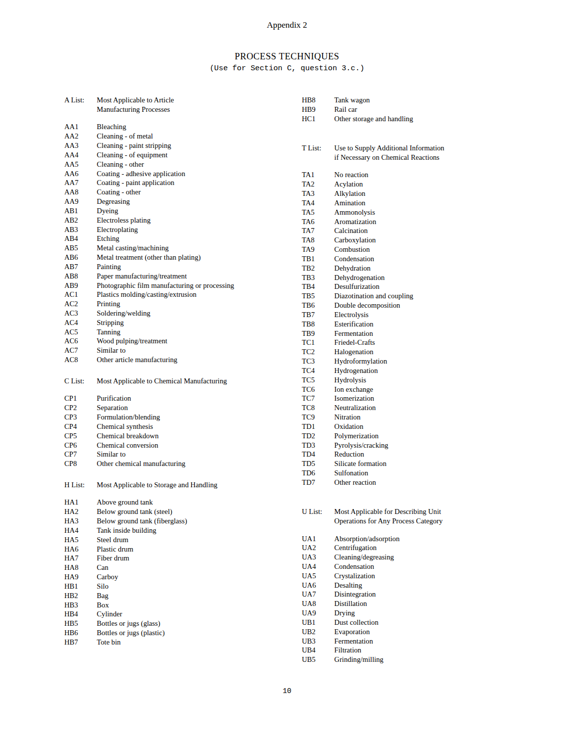Appendix 2
PROCESS TECHNIQUES
(Use for Section C, question 3.c.)
| A List: | Most Applicable to Article |
| | Manufacturing Processes |
| AA1 | Bleaching |
| AA2 | Cleaning - of metal |
| AA3 | Cleaning - paint stripping |
| AA4 | Cleaning - of equipment |
| AA5 | Cleaning - other |
| AA6 | Coating - adhesive application |
| AA7 | Coating - paint application |
| AA8 | Coating - other |
| AA9 | Degreasing |
| AB1 | Dyeing |
| AB2 | Electroless plating |
| AB3 | Electroplating |
| AB4 | Etching |
| AB5 | Metal casting/machining |
| AB6 | Metal treatment (other than plating) |
| AB7 | Painting |
| AB8 | Paper manufacturing/treatment |
| AB9 | Photographic film manufacturing or processing |
| AC1 | Plastics molding/casting/extrusion |
| AC2 | Printing |
| AC3 | Soldering/welding |
| AC4 | Stripping |
| AC5 | Tanning |
| AC6 | Wood pulping/treatment |
| AC7 | Similar to |
| AC8 | Other article manufacturing |
| C List: | Most Applicable to Chemical Manufacturing |
| CP1 | Purification |
| CP2 | Separation |
| CP3 | Formulation/blending |
| CP4 | Chemical synthesis |
| CP5 | Chemical breakdown |
| CP6 | Chemical conversion |
| CP7 | Similar to |
| CP8 | Other chemical manufacturing |
| H List: | Most Applicable to Storage and Handling |
| HA1 | Above ground tank |
| HA2 | Below ground tank (steel) |
| HA3 | Below ground tank (fiberglass) |
| HA4 | Tank inside building |
| HA5 | Steel drum |
| HA6 | Plastic drum |
| HA7 | Fiber drum |
| HA8 | Can |
| HA9 | Carboy |
| HB1 | Silo |
| HB2 | Bag |
| HB3 | Box |
| HB4 | Cylinder |
| HB5 | Bottles or jugs (glass) |
| HB6 | Bottles or jugs (plastic) |
| HB7 | Tote bin |
| HB8 | Tank wagon |
| HB9 | Rail car |
| HC1 | Other storage and handling |
| T List: | Use to Supply Additional Information |
| | if Necessary on Chemical Reactions |
| TA1 | No reaction |
| TA2 | Acylation |
| TA3 | Alkylation |
| TA4 | Amination |
| TA5 | Ammonolysis |
| TA6 | Aromatization |
| TA7 | Calcination |
| TA8 | Carboxylation |
| TA9 | Combustion |
| TB1 | Condensation |
| TB2 | Dehydration |
| TB3 | Dehydrogenation |
| TB4 | Desulfurization |
| TB5 | Diazotination and coupling |
| TB6 | Double decomposition |
| TB7 | Electrolysis |
| TB8 | Esterification |
| TB9 | Fermentation |
| TC1 | Friedel-Crafts |
| TC2 | Halogenation |
| TC3 | Hydroformylation |
| TC4 | Hydrogenation |
| TC5 | Hydrolysis |
| TC6 | Ion exchange |
| TC7 | Isomerization |
| TC8 | Neutralization |
| TC9 | Nitration |
| TD1 | Oxidation |
| TD2 | Polymerization |
| TD3 | Pyrolysis/cracking |
| TD4 | Reduction |
| TD5 | Silicate formation |
| TD6 | Sulfonation |
| TD7 | Other reaction |
| U List: | Most Applicable for Describing Unit |
| | Operations for Any Process Category |
| UA1 | Absorption/adsorption |
| UA2 | Centrifugation |
| UA3 | Cleaning/degreasing |
| UA4 | Condensation |
| UA5 | Crystalization |
| UA6 | Desalting |
| UA7 | Disintegration |
| UA8 | Distillation |
| UA9 | Drying |
| UB1 | Dust collection |
| UB2 | Evaporation |
| UB3 | Fermentation |
| UB4 | Filtration |
| UB5 | Grinding/milling |
10